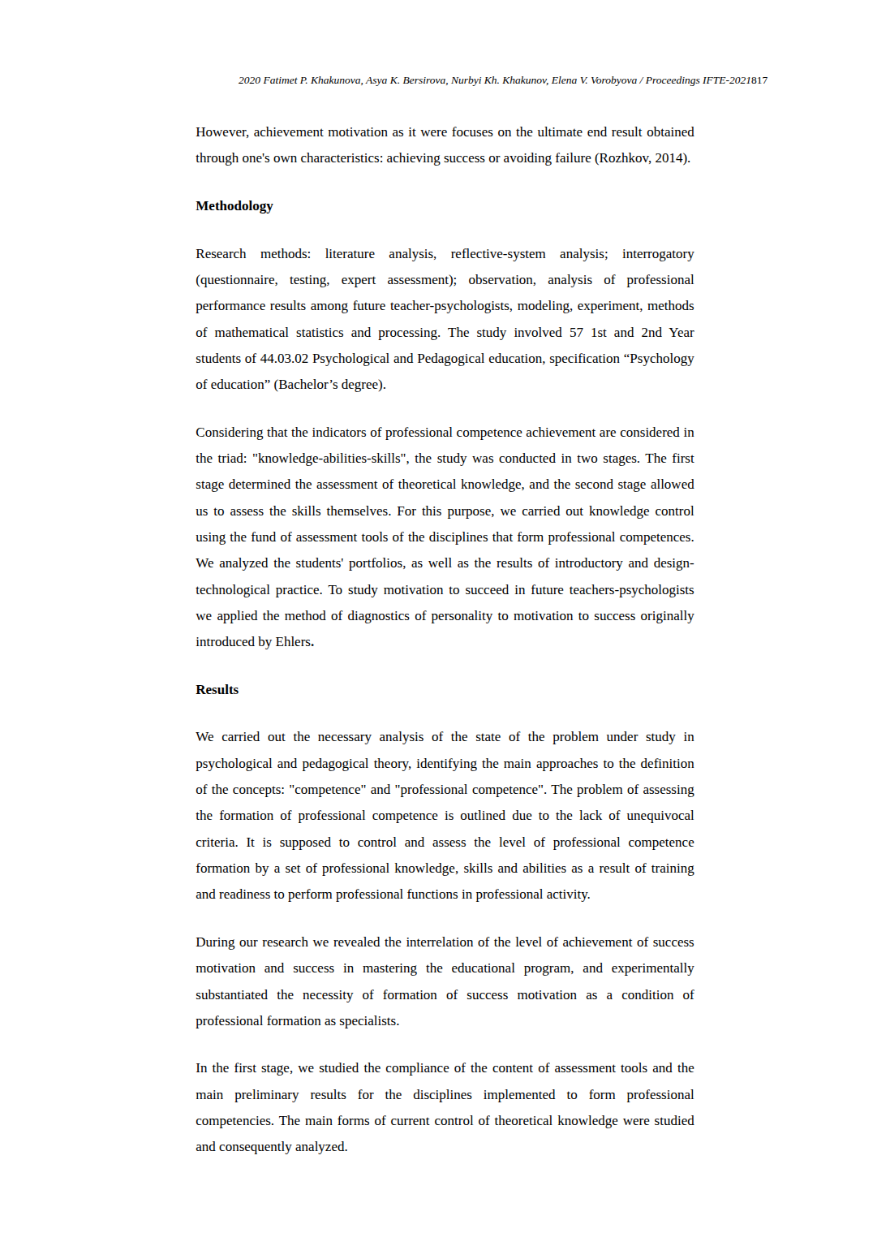2020 Fatimet P. Khakunova, Asya K. Bersirova, Nurbyi Kh. Khakunov, Elena V. Vorobyova / Proceedings IFTE-2021 817
However, achievement motivation as it were focuses on the ultimate end result obtained through one's own characteristics: achieving success or avoiding failure (Rozhkov, 2014).
Methodology
Research methods: literature analysis, reflective-system analysis; interrogatory (questionnaire, testing, expert assessment); observation, analysis of professional performance results among future teacher-psychologists, modeling, experiment, methods of mathematical statistics and processing. The study involved 57 1st and 2nd Year students of 44.03.02 Psychological and Pedagogical education, specification “Psychology of education” (Bachelor’s degree).
Considering that the indicators of professional competence achievement are considered in the triad: "knowledge-abilities-skills", the study was conducted in two stages. The first stage determined the assessment of theoretical knowledge, and the second stage allowed us to assess the skills themselves. For this purpose, we carried out knowledge control using the fund of assessment tools of the disciplines that form professional competences. We analyzed the students' portfolios, as well as the results of introductory and design-technological practice. To study motivation to succeed in future teachers-psychologists we applied the method of diagnostics of personality to motivation to success originally introduced by Ehlers.
Results
We carried out the necessary analysis of the state of the problem under study in psychological and pedagogical theory, identifying the main approaches to the definition of the concepts: "competence" and "professional competence". The problem of assessing the formation of professional competence is outlined due to the lack of unequivocal criteria. It is supposed to control and assess the level of professional competence formation by a set of professional knowledge, skills and abilities as a result of training and readiness to perform professional functions in professional activity.
During our research we revealed the interrelation of the level of achievement of success motivation and success in mastering the educational program, and experimentally substantiated the necessity of formation of success motivation as a condition of professional formation as specialists.
In the first stage, we studied the compliance of the content of assessment tools and the main preliminary results for the disciplines implemented to form professional competencies. The main forms of current control of theoretical knowledge were studied and consequently analyzed.